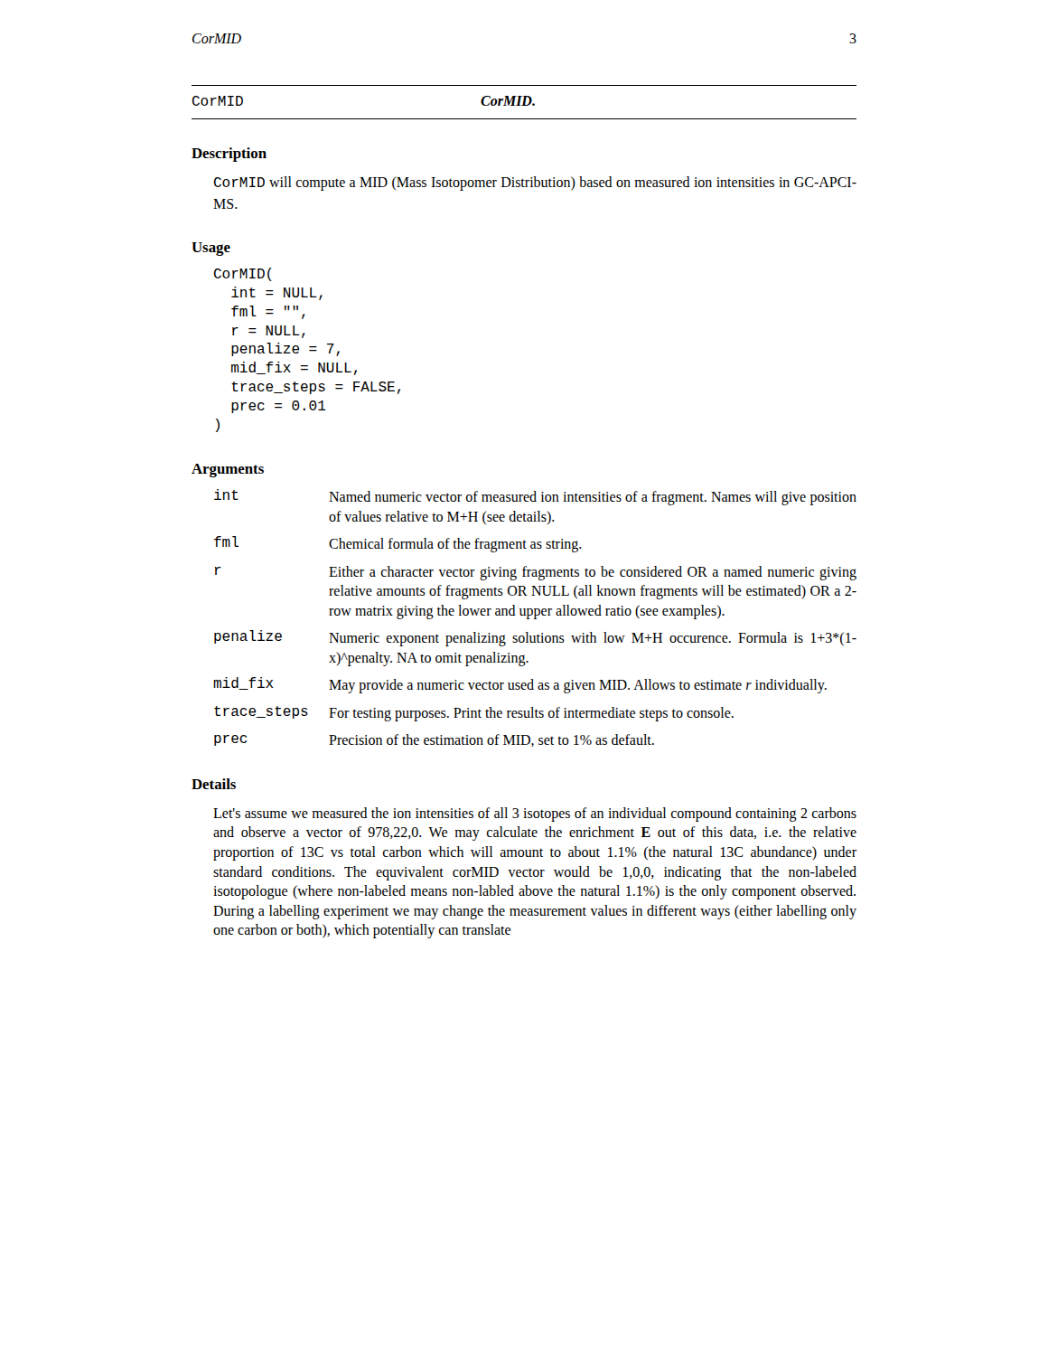CorMID 3
CorMID CorMID.
Description
CorMID will compute a MID (Mass Isotopomer Distribution) based on measured ion intensities in GC-APCI-MS.
Usage
CorMID(
  int = NULL,
  fml = "",
  r = NULL,
  penalize = 7,
  mid_fix = NULL,
  trace_steps = FALSE,
  prec = 0.01
)
Arguments
int
Named numeric vector of measured ion intensities of a fragment. Names will give position of values relative to M+H (see details).
fml
Chemical formula of the fragment as string.
r
Either a character vector giving fragments to be considered OR a named numeric giving relative amounts of fragments OR NULL (all known fragments will be estimated) OR a 2-row matrix giving the lower and upper allowed ratio (see examples).
penalize
Numeric exponent penalizing solutions with low M+H occurence. Formula is 1+3*(1-x)^penalty. NA to omit penalizing.
mid_fix
May provide a numeric vector used as a given MID. Allows to estimate r individually.
trace_steps
For testing purposes. Print the results of intermediate steps to console.
prec
Precision of the estimation of MID, set to 1% as default.
Details
Let's assume we measured the ion intensities of all 3 isotopes of an individual compound containing 2 carbons and observe a vector of 978,22,0. We may calculate the enrichment E out of this data, i.e. the relative proportion of 13C vs total carbon which will amount to about 1.1% (the natural 13C abundance) under standard conditions. The equvivalent corMID vector would be 1,0,0, indicating that the non-labeled isotopologue (where non-labeled means non-labled above the natural 1.1%) is the only component observed. During a labelling experiment we may change the measurement values in different ways (either labelling only one carbon or both), which potentially can translate